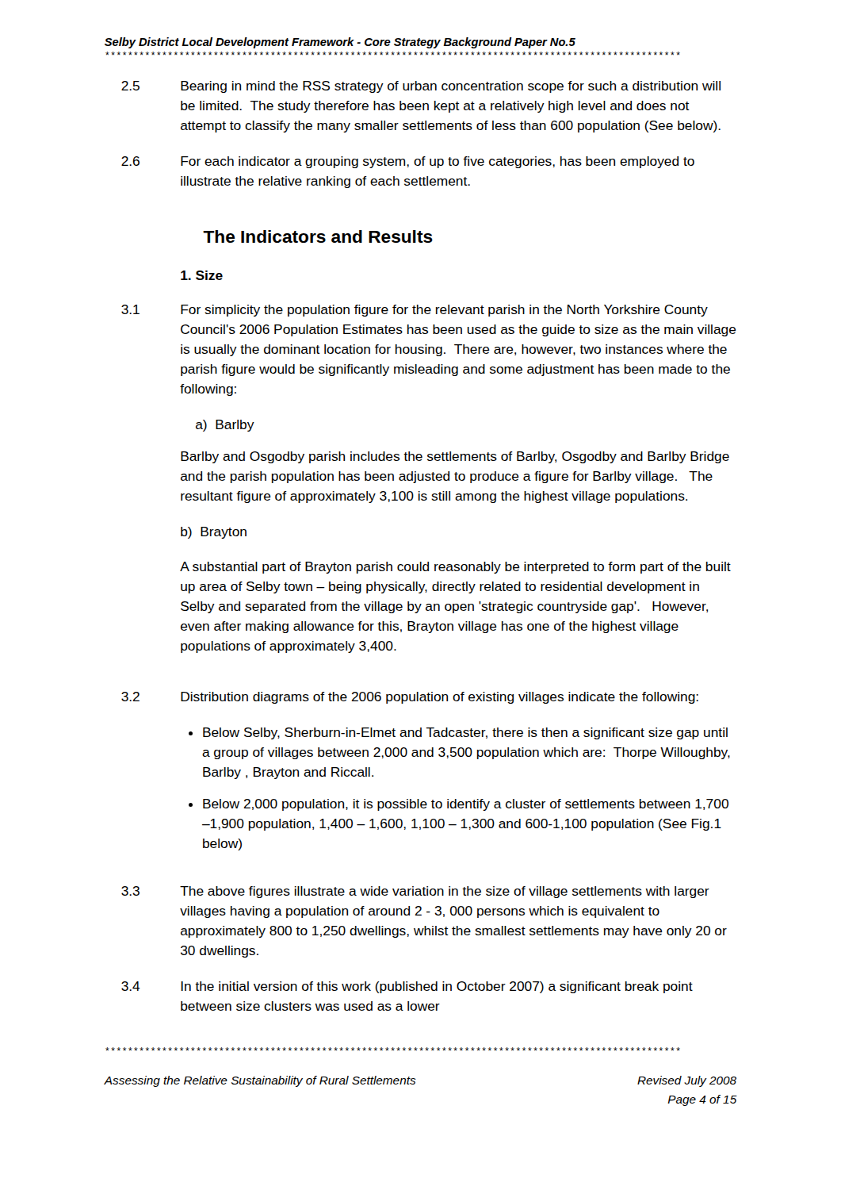Selby District Local Development Framework - Core Strategy Background Paper No.5
*****************************************************************************************************
2.5
Bearing in mind the RSS strategy of urban concentration scope for such a distribution will be limited. The study therefore has been kept at a relatively high level and does not attempt to classify the many smaller settlements of less than 600 population (See below).
2.6
For each indicator a grouping system, of up to five categories, has been employed to illustrate the relative ranking of each settlement.
The Indicators and Results
1. Size
3.1
For simplicity the population figure for the relevant parish in the North Yorkshire County Council's 2006 Population Estimates has been used as the guide to size as the main village is usually the dominant location for housing. There are, however, two instances where the parish figure would be significantly misleading and some adjustment has been made to the following:
a) Barlby
Barlby and Osgodby parish includes the settlements of Barlby, Osgodby and Barlby Bridge and the parish population has been adjusted to produce a figure for Barlby village. The resultant figure of approximately 3,100 is still among the highest village populations.
b) Brayton
A substantial part of Brayton parish could reasonably be interpreted to form part of the built up area of Selby town – being physically, directly related to residential development in Selby and separated from the village by an open 'strategic countryside gap'. However, even after making allowance for this, Brayton village has one of the highest village populations of approximately 3,400.
3.2
Distribution diagrams of the 2006 population of existing villages indicate the following:
Below Selby, Sherburn-in-Elmet and Tadcaster, there is then a significant size gap until a group of villages between 2,000 and 3,500 population which are: Thorpe Willoughby, Barlby , Brayton and Riccall.
Below 2,000 population, it is possible to identify a cluster of settlements between 1,700 –1,900 population, 1,400 – 1,600, 1,100 – 1,300 and 600-1,100 population (See Fig.1 below)
3.3
The above figures illustrate a wide variation in the size of village settlements with larger villages having a population of around 2 - 3, 000 persons which is equivalent to approximately 800 to 1,250 dwellings, whilst the smallest settlements may have only 20 or 30 dwellings.
3.4
In the initial version of this work (published in October 2007) a significant break point between size clusters was used as a lower
*****************************************************************************************************
Assessing the Relative Sustainability of Rural Settlements Revised July 2008
Page 4 of 15